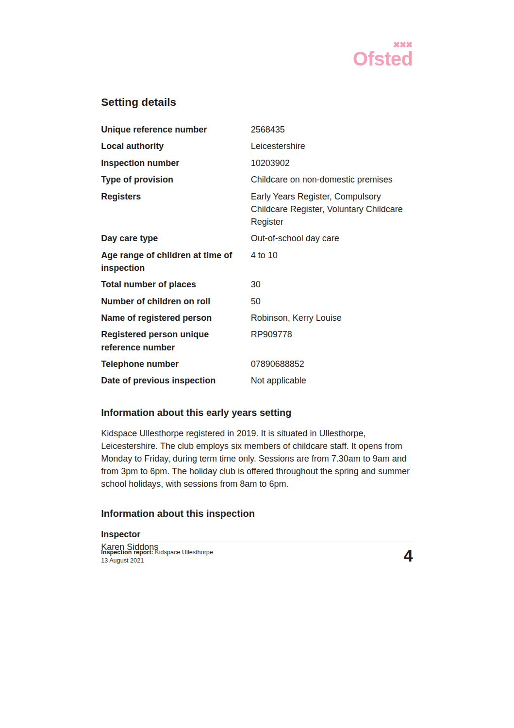✖✖✖
Ofsted
Setting details
| Unique reference number | 2568435 |
| Local authority | Leicestershire |
| Inspection number | 10203902 |
| Type of provision | Childcare on non-domestic premises |
| Registers | Early Years Register, Compulsory Childcare Register, Voluntary Childcare Register |
| Day care type | Out-of-school day care |
| Age range of children at time of inspection | 4 to 10 |
| Total number of places | 30 |
| Number of children on roll | 50 |
| Name of registered person | Robinson, Kerry Louise |
| Registered person unique reference number | RP909778 |
| Telephone number | 07890688852 |
| Date of previous inspection | Not applicable |
Information about this early years setting
Kidspace Ullesthorpe registered in 2019. It is situated in Ullesthorpe, Leicestershire. The club employs six members of childcare staff. It opens from Monday to Friday, during term time only. Sessions are from 7.30am to 9am and from 3pm to 6pm. The holiday club is offered throughout the spring and summer school holidays, with sessions from 8am to 6pm.
Information about this inspection
Inspector
Karen Siddons
Inspection report: Kidspace Ullesthorpe
13 August 2021
4